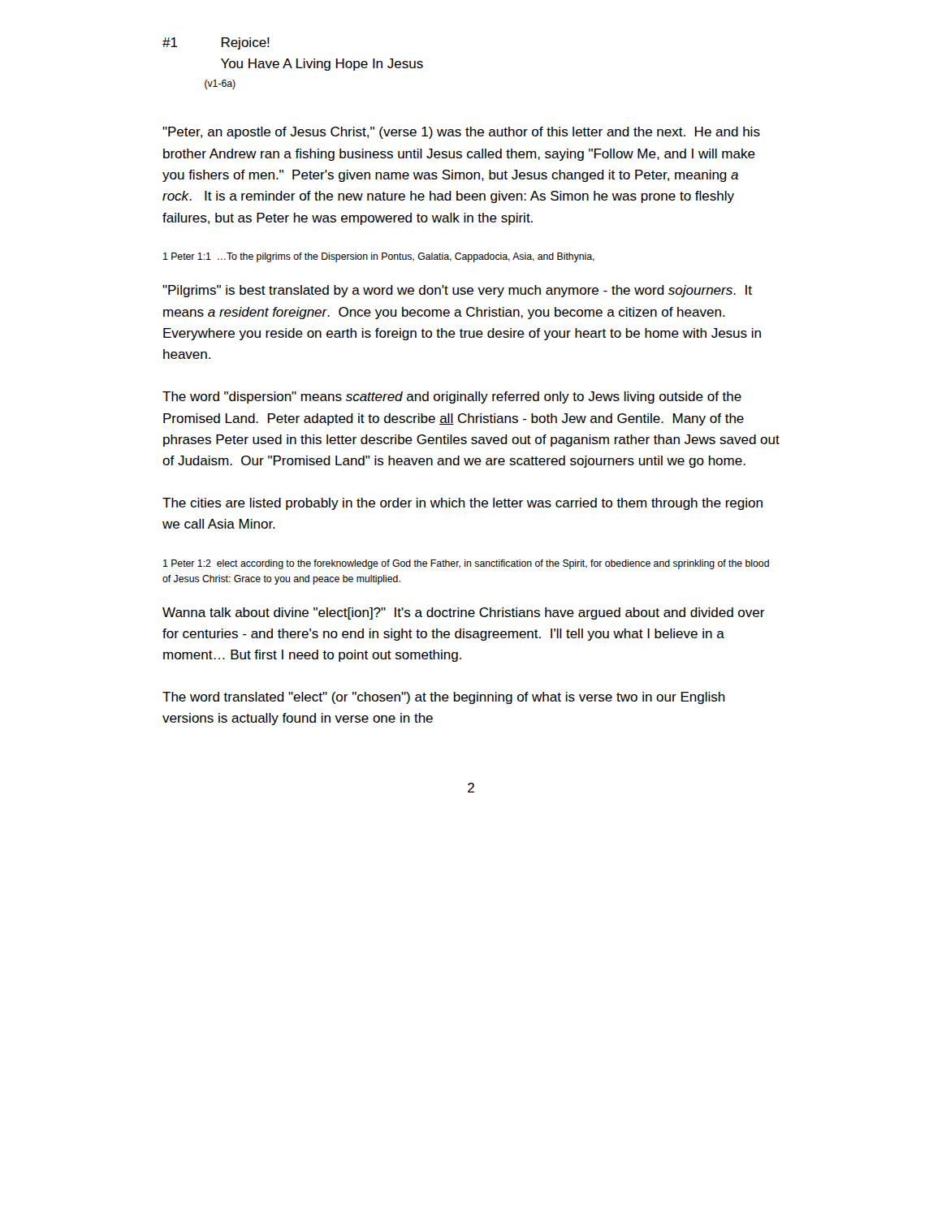#1 Rejoice!
You Have A Living Hope In Jesus
(v1-6a)
"Peter, an apostle of Jesus Christ," (verse 1) was the author of this letter and the next. He and his brother Andrew ran a fishing business until Jesus called them, saying "Follow Me, and I will make you fishers of men." Peter's given name was Simon, but Jesus changed it to Peter, meaning a rock. It is a reminder of the new nature he had been given: As Simon he was prone to fleshly failures, but as Peter he was empowered to walk in the spirit.
1 Peter 1:1 …To the pilgrims of the Dispersion in Pontus, Galatia, Cappadocia, Asia, and Bithynia,
"Pilgrims" is best translated by a word we don't use very much anymore - the word sojourners. It means a resident foreigner. Once you become a Christian, you become a citizen of heaven. Everywhere you reside on earth is foreign to the true desire of your heart to be home with Jesus in heaven.
The word "dispersion" means scattered and originally referred only to Jews living outside of the Promised Land. Peter adapted it to describe all Christians - both Jew and Gentile. Many of the phrases Peter used in this letter describe Gentiles saved out of paganism rather than Jews saved out of Judaism. Our "Promised Land" is heaven and we are scattered sojourners until we go home.
The cities are listed probably in the order in which the letter was carried to them through the region we call Asia Minor.
1 Peter 1:2 elect according to the foreknowledge of God the Father, in sanctification of the Spirit, for obedience and sprinkling of the blood of Jesus Christ: Grace to you and peace be multiplied.
Wanna talk about divine "elect[ion]?" It's a doctrine Christians have argued about and divided over for centuries - and there's no end in sight to the disagreement. I'll tell you what I believe in a moment… But first I need to point out something.
The word translated "elect" (or "chosen") at the beginning of what is verse two in our English versions is actually found in verse one in the
2